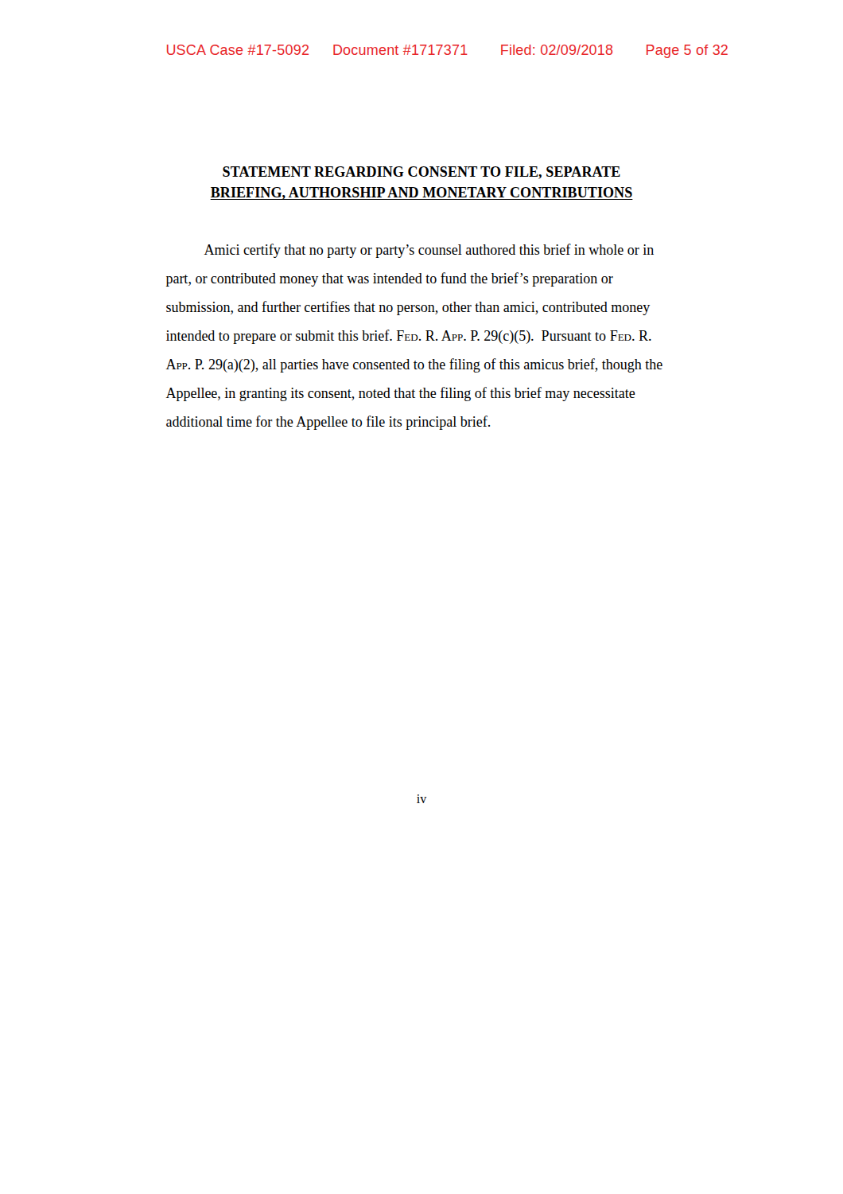USCA Case #17-5092 Document #1717371 Filed: 02/09/2018 Page 5 of 32
STATEMENT REGARDING CONSENT TO FILE, SEPARATE BRIEFING, AUTHORSHIP AND MONETARY CONTRIBUTIONS
Amici certify that no party or party’s counsel authored this brief in whole or in part, or contributed money that was intended to fund the brief’s preparation or submission, and further certifies that no person, other than amici, contributed money intended to prepare or submit this brief. Fed. R. App. P. 29(c)(5). Pursuant to Fed. R. App. P. 29(a)(2), all parties have consented to the filing of this amicus brief, though the Appellee, in granting its consent, noted that the filing of this brief may necessitate additional time for the Appellee to file its principal brief.
iv